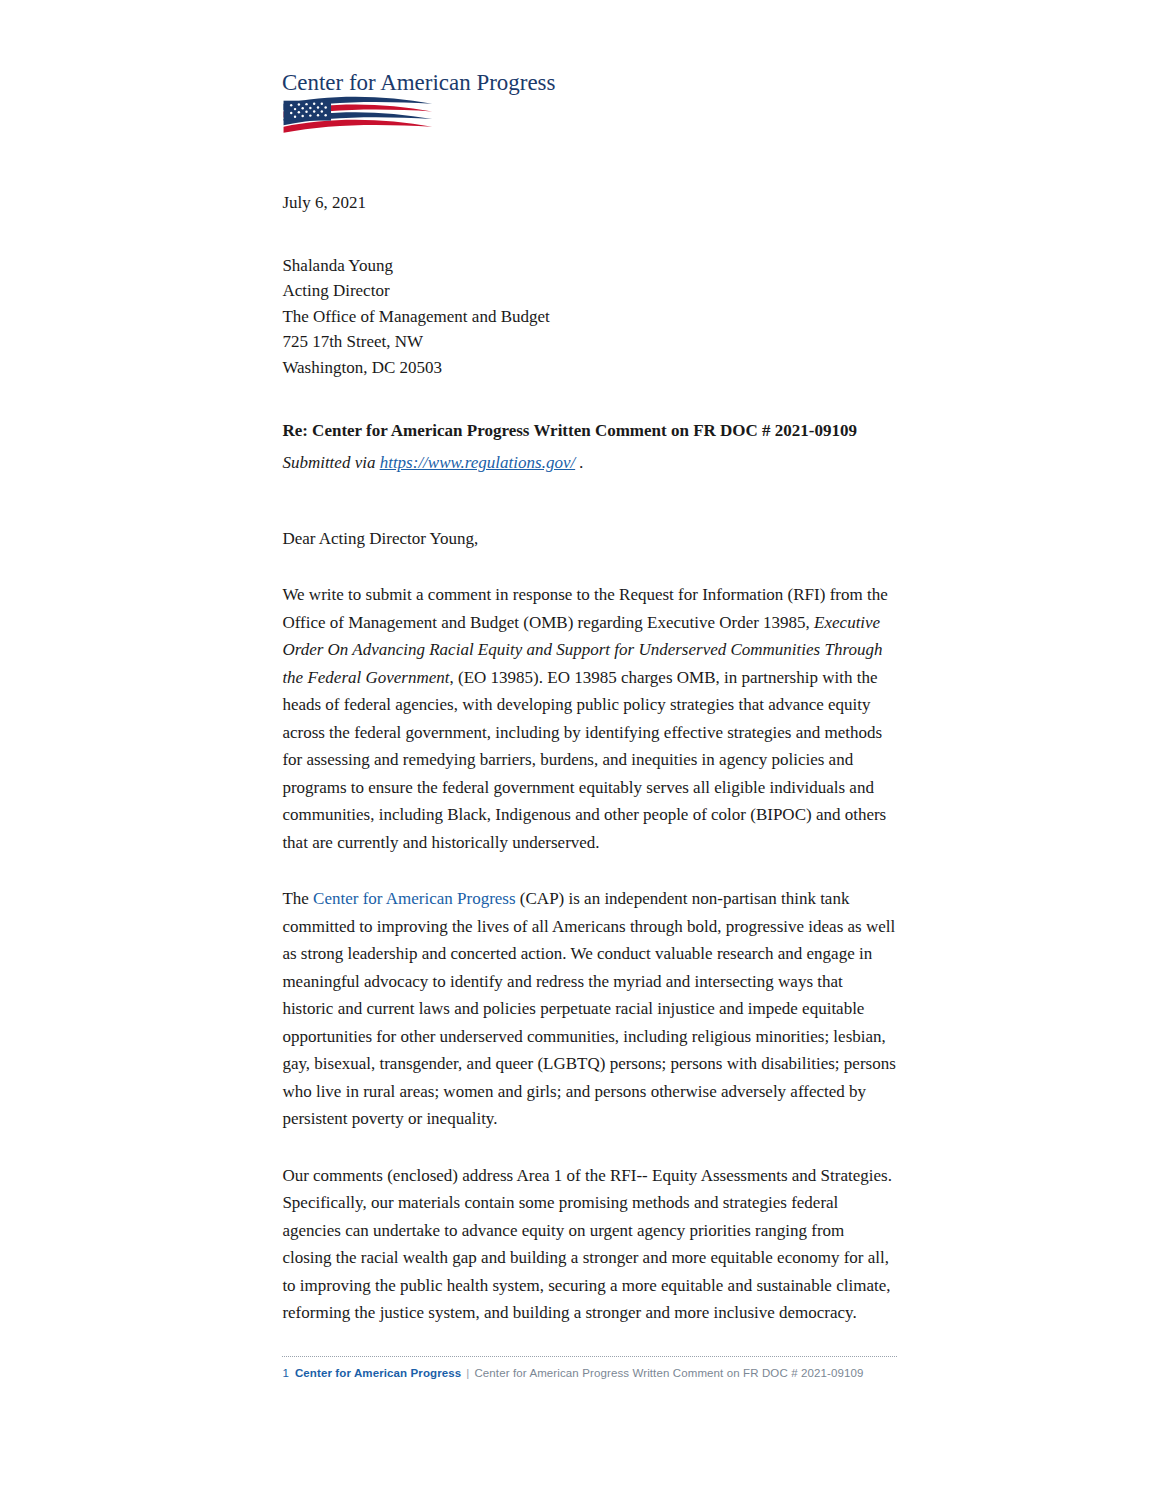Center for American Progress
July 6, 2021
Shalanda Young
Acting Director
The Office of Management and Budget
725 17th Street, NW
Washington, DC 20503
Re: Center for American Progress Written Comment on FR DOC # 2021-09109
Submitted via https://www.regulations.gov/ .
Dear Acting Director Young,
We write to submit a comment in response to the Request for Information (RFI) from the Office of Management and Budget (OMB) regarding Executive Order 13985, Executive Order On Advancing Racial Equity and Support for Underserved Communities Through the Federal Government, (EO 13985). EO 13985 charges OMB, in partnership with the heads of federal agencies, with developing public policy strategies that advance equity across the federal government, including by identifying effective strategies and methods for assessing and remedying barriers, burdens, and inequities in agency policies and programs to ensure the federal government equitably serves all eligible individuals and communities, including Black, Indigenous and other people of color (BIPOC) and others that are currently and historically underserved.
The Center for American Progress (CAP) is an independent non-partisan think tank committed to improving the lives of all Americans through bold, progressive ideas as well as strong leadership and concerted action. We conduct valuable research and engage in meaningful advocacy to identify and redress the myriad and intersecting ways that historic and current laws and policies perpetuate racial injustice and impede equitable opportunities for other underserved communities, including religious minorities; lesbian, gay, bisexual, transgender, and queer (LGBTQ) persons; persons with disabilities; persons who live in rural areas; women and girls; and persons otherwise adversely affected by persistent poverty or inequality.
Our comments (enclosed) address Area 1 of the RFI-- Equity Assessments and Strategies. Specifically, our materials contain some promising methods and strategies federal agencies can undertake to advance equity on urgent agency priorities ranging from closing the racial wealth gap and building a stronger and more equitable economy for all, to improving the public health system, securing a more equitable and sustainable climate, reforming the justice system, and building a stronger and more inclusive democracy.
1 Center for American Progress|Center for American Progress Written Comment on FR DOC # 2021-09109